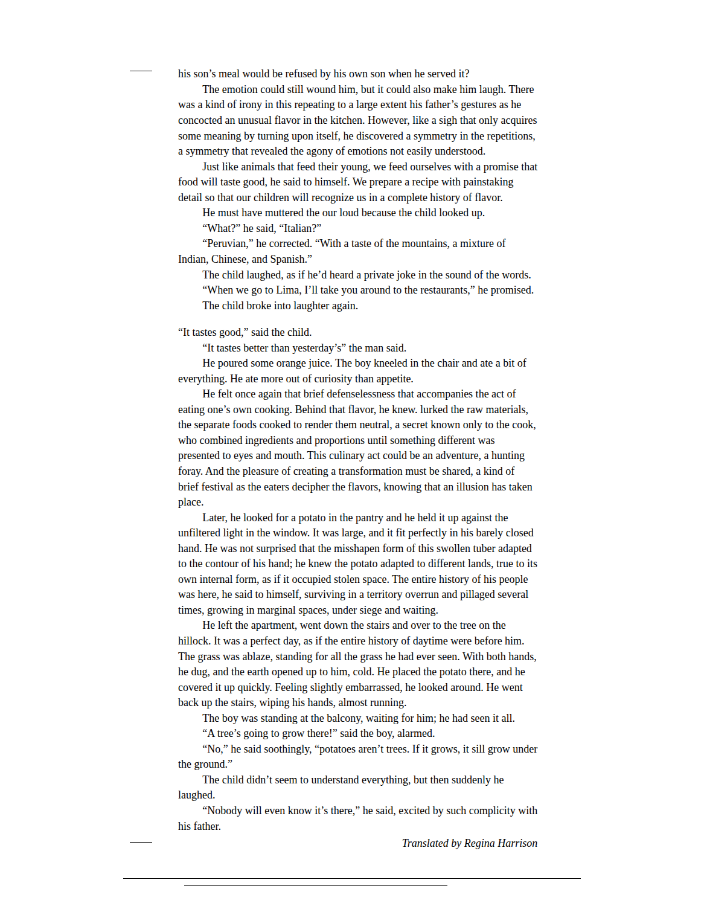his son’s meal would be refused by his own son when he served it?
The emotion could still wound him, but it could also make him laugh. There was a kind of irony in this repeating to a large extent his father’s gestures as he concocted an unusual flavor in the kitchen. However, like a sigh that only acquires some meaning by turning upon itself, he discovered a symmetry in the repetitions, a symmetry that revealed the agony of emotions not easily understood.
Just like animals that feed their young, we feed ourselves with a promise that food will taste good, he said to himself. We prepare a recipe with painstaking detail so that our children will recognize us in a complete history of flavor.
He must have muttered the our loud because the child looked up.
“What?” he said, “Italian?”
“Peruvian,” he corrected. “With a taste of the mountains, a mixture of Indian, Chinese, and Spanish.”
The child laughed, as if he’d heard a private joke in the sound of the words.
“When we go to Lima, I’ll take you around to the restaurants,” he promised.
The child broke into laughter again.
“It tastes good,” said the child.
“It tastes better than yesterday’s” the man said.
He poured some orange juice. The boy kneeled in the chair and ate a bit of everything. He ate more out of curiosity than appetite.
He felt once again that brief defenselessness that accompanies the act of eating one’s own cooking. Behind that flavor, he knew. lurked the raw materials, the separate foods cooked to render them neutral, a secret known only to the cook, who combined ingredients and proportions until something different was presented to eyes and mouth. This culinary act could be an adventure, a hunting foray. And the pleasure of creating a transformation must be shared, a kind of brief festival as the eaters decipher the flavors, knowing that an illusion has taken place.
Later, he looked for a potato in the pantry and he held it up against the unfiltered light in the window. It was large, and it fit perfectly in his barely closed hand. He was not surprised that the misshapen form of this swollen tuber adapted to the contour of his hand; he knew the potato adapted to different lands, true to its own internal form, as if it occupied stolen space. The entire history of his people was here, he said to himself, surviving in a territory overrun and pillaged several times, growing in marginal spaces, under siege and waiting.
He left the apartment, went down the stairs and over to the tree on the hillock. It was a perfect day, as if the entire history of daytime were before him. The grass was ablaze, standing for all the grass he had ever seen. With both hands, he dug, and the earth opened up to him, cold. He placed the potato there, and he covered it up quickly. Feeling slightly embarrassed, he looked around. He went back up the stairs, wiping his hands, almost running.
The boy was standing at the balcony, waiting for him; he had seen it all.
“A tree’s going to grow there!” said the boy, alarmed.
“No,” he said soothingly, “potatoes aren’t trees. If it grows, it sill grow under the ground.”
The child didn’t seem to understand everything, but then suddenly he laughed.
“Nobody will even know it’s there,” he said, excited by such complicity with his father.
Translated by Regina Harrison